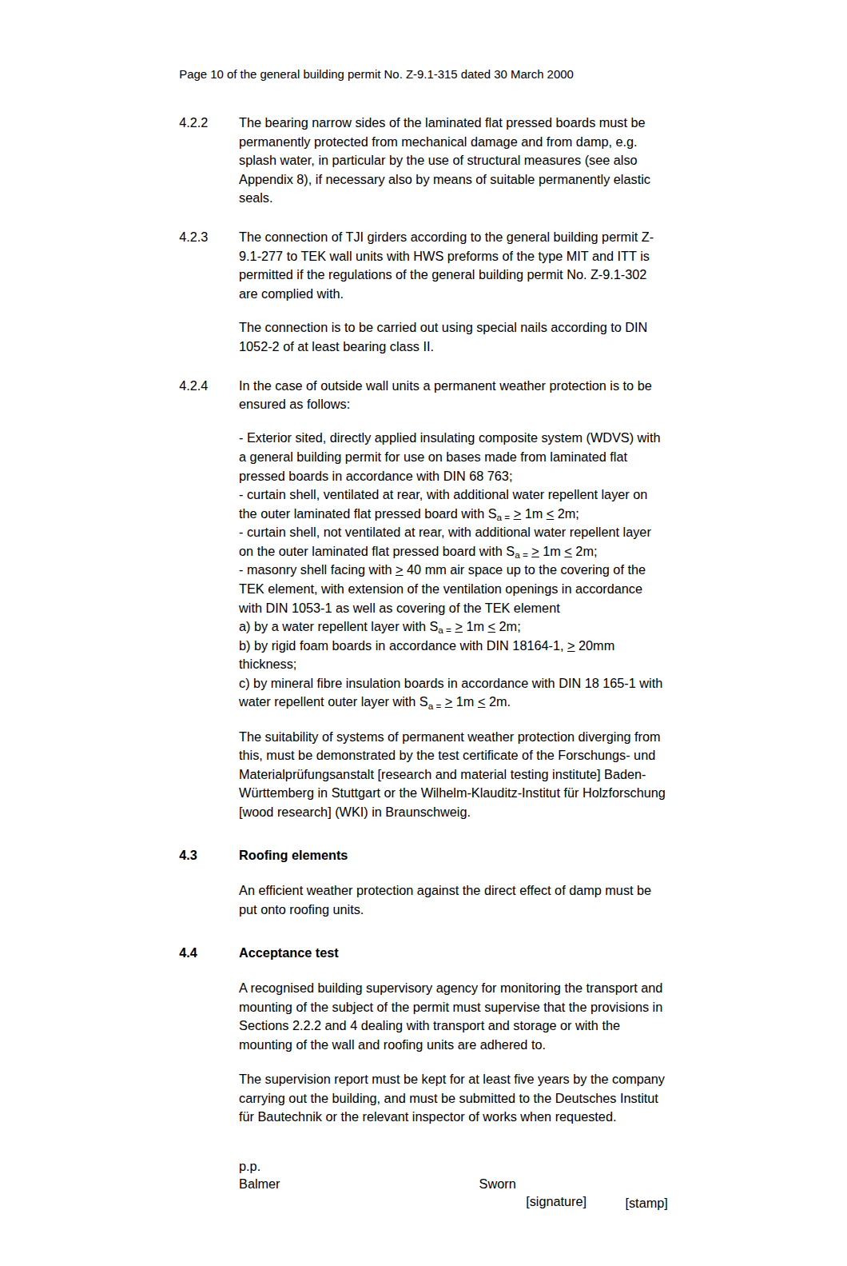Page 10 of the general building permit No. Z-9.1-315 dated 30 March 2000
4.2.2
The bearing narrow sides of the laminated flat pressed boards must be permanently protected from mechanical damage and from damp, e.g. splash water, in particular by the use of structural measures (see also Appendix 8), if necessary also by means of suitable permanently elastic seals.
4.2.3
The connection of TJI girders according to the general building permit Z-9.1-277 to TEK wall units with HWS preforms of the type MIT and ITT is permitted if the regulations of the general building permit No. Z-9.1-302 are complied with.
The connection is to be carried out using special nails according to DIN 1052-2 of at least bearing class II.
4.2.4
In the case of outside wall units a permanent weather protection is to be ensured as follows:
- Exterior sited, directly applied insulating composite system (WDVS) with a general building permit for use on bases made from laminated flat pressed boards in accordance with DIN 68 763;
- curtain shell, ventilated at rear, with additional water repellent layer on the outer laminated flat pressed board with Sa = > 1m < 2m;
- curtain shell, not ventilated at rear, with additional water repellent layer on the outer laminated flat pressed board with Sa = > 1m < 2m;
- masonry shell facing with > 40 mm air space up to the covering of the TEK element, with extension of the ventilation openings in accordance with DIN 1053-1 as well as covering of the TEK element
a) by a water repellent layer with Sa = > 1m < 2m;
b) by rigid foam boards in accordance with DIN 18164-1, > 20mm thickness;
c) by mineral fibre insulation boards in accordance with DIN 18 165-1 with water repellent outer layer with Sa = > 1m < 2m.
The suitability of systems of permanent weather protection diverging from this, must be demonstrated by the test certificate of the Forschungs- und Materialprüfungsanstalt [research and material testing institute] Baden-Württemberg in Stuttgart or the Wilhelm-Klauditz-Institut für Holzforschung [wood research] (WKI) in Braunschweig.
4.3
Roofing elements
An efficient weather protection against the direct effect of damp must be put onto roofing units.
4.4
Acceptance test
A recognised building supervisory agency for monitoring the transport and mounting of the subject of the permit must supervise that the provisions in Sections 2.2.2 and 4 dealing with transport and storage or with the mounting of the wall and roofing units are adhered to.
The supervision report must be kept for at least five years by the company carrying out the building, and must be submitted to the Deutsches Institut für Bautechnik or the relevant inspector of works when requested.
p.p.
Balmer
Sworn
[signature]
[stamp]